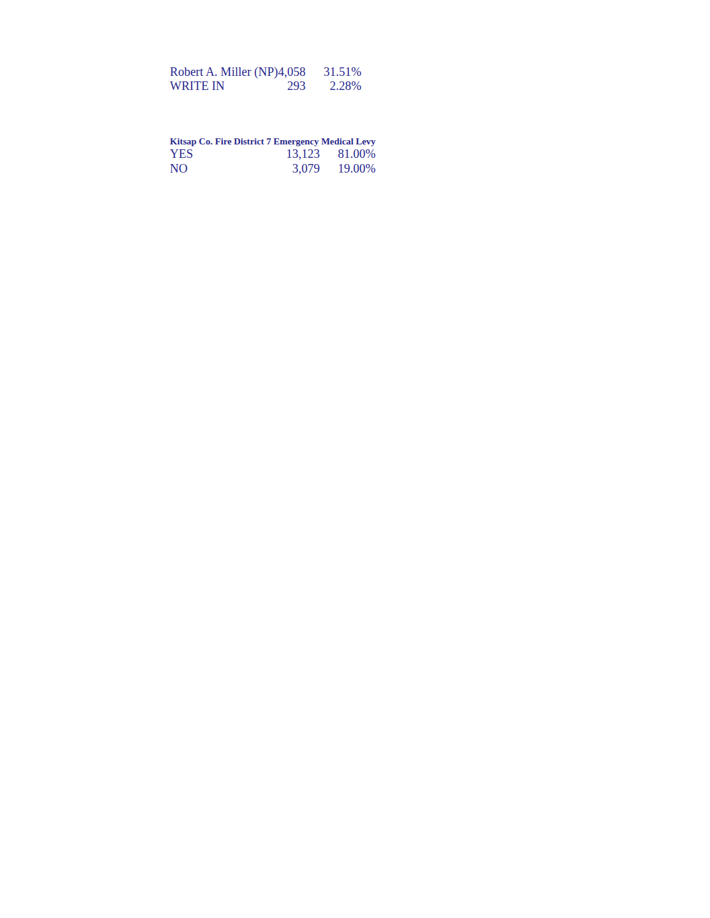| Robert A. Miller (NP) | 4,058 | 31.51% |
| WRITE IN | 293 | 2.28% |
| Kitsap Co. Fire District 7 Emergency Medical Levy |
| YES | 13,123 | 81.00% |
| NO | 3,079 | 19.00% |